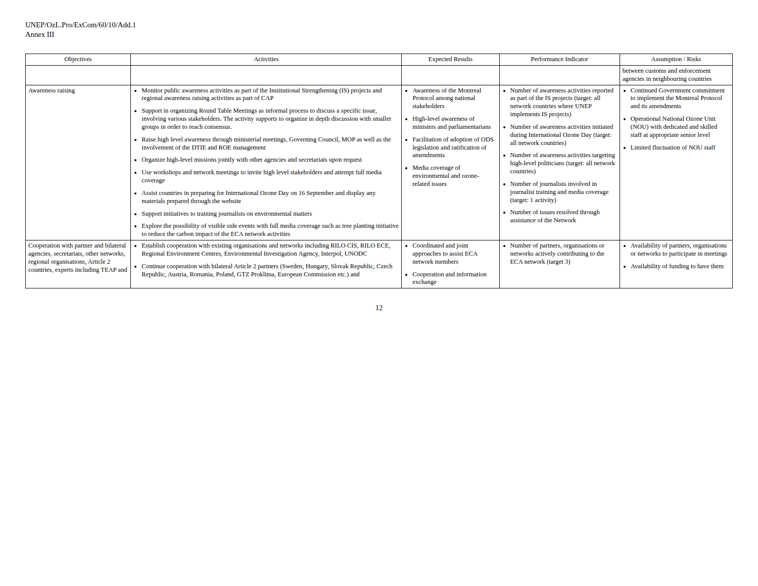UNEP/OzL.Pro/ExCom/60/10/Add.1
Annex III
| Objectives | Activities | Expected Results | Performance Indicator | Assumption / Risks |
| --- | --- | --- | --- | --- |
| | | | | between customs and enforcement agencies in neighbouring countries |
| Awareness raising | Monitor public awareness activities as part of the Institutional Strengthening (IS) projects and regional awareness raising activities as part of CAP Support in organizing Round Table Meetings as informal process to discuss a specific issue, involving various stakeholders. The activity supports to organize in depth discussion with smaller groups in order to reach consensus. Raise high level awareness through ministerial meetings, Governing Council, MOP as well as the involvement of the DTIE and ROE management Organize high-level missions jointly with other agencies and secretariats upon request Use workshops and network meetings to invite high level stakeholders and attempt full media coverage Assist countries in preparing for International Ozone Day on 16 September and display any materials prepared through the website Support initiatives to training journalists on environmental matters Explore the possibility of visible side events with full media coverage such as tree planting initiative to reduce the carbon impact of the ECA network activities | Awareness of the Montreal Protocol among national stakeholders High-level awareness of ministers and parliamentarians Facilitation of adoption of ODS legislation and ratification of amendments Media coverage of environmental and ozone-related issues | Number of awareness activities reported as part of the IS projects (target: all network countries where UNEP implements IS projects) Number of awareness activities initiated during International Ozone Day (target: all network countries) Number of awareness activities targeting high-level politicians (target: all network countries) Number of journalists involved in journalist training and media coverage (target: 1 activity) Number of issues resolved through assistance of the Network | Continued Government commitment to implement the Montreal Protocol and its amendments Operational National Ozone Unit (NOU) with dedicated and skilled staff at appropriate senior level Limited fluctuation of NOU staff |
| Cooperation with partner and bilateral agencies, secretariats, other networks, regional organisations, Article 2 countries, experts including TEAP and | Establish cooperation with existing organisations and networks including RILO CIS, RILO ECE, Regional Environment Centres, Environmental Investigation Agency, Interpol, UNODC Continue cooperation with bilateral Article 2 partners (Sweden, Hungary, Slovak Republic, Czech Republic, Austria, Romania, Poland, GTZ Proklima, European Commission etc.) and | Coordinated and joint approaches to assist ECA network members Cooperation and information exchange | Number of partners, organisations or networks actively contributing to the ECA network (target 3) | Availability of partners, organisations or networks to participate in meetings Availability of funding to have them |
12